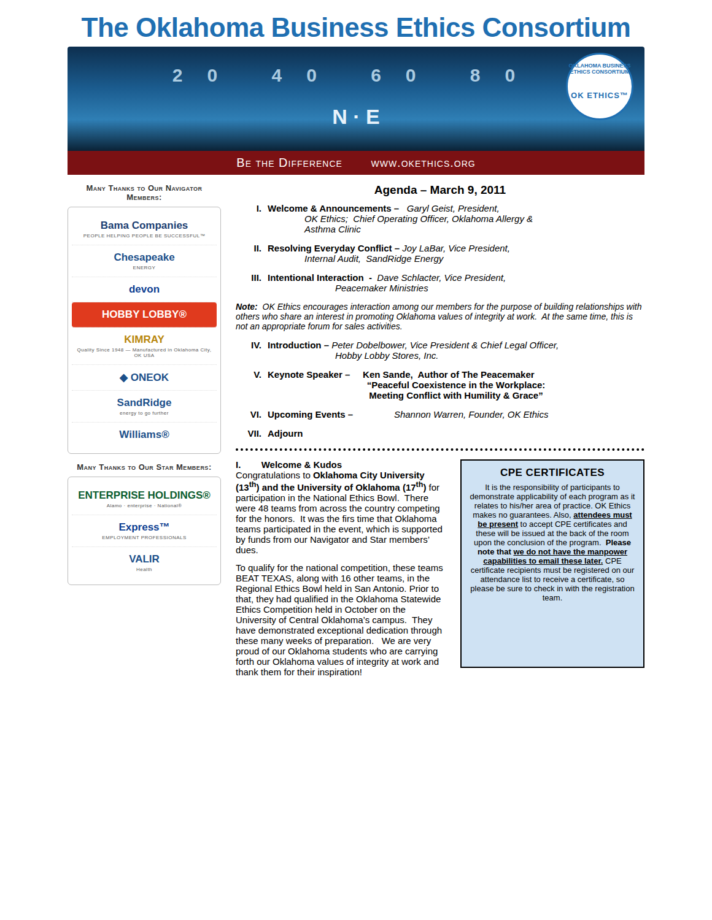The Oklahoma Business Ethics Consortium
OKLAHOMA BUSINESS
ETHICS CONSORTIUM OK ETHICS™
20 40 60 80
N · E
Be the Difference www.okethics.org
Many Thanks to Our Navigator Members:
Bama CompaniesPEOPLE HELPING PEOPLE BE SUCCESSFUL™
ChesapeakeENERGY
devon
HOBBY LOBBY®
KIMRAYQuality Since 1948 — Manufactured in Oklahoma City, OK USA
◆ ONEOK
SandRidgeenergy to go further
Williams®
Many Thanks to Our Star Members:
ENTERPRISE HOLDINGS®Alamo · enterprise · National®
Express™EMPLOYMENT PROFESSIONALS
VALIRHealth
Agenda – March 9, 2011
I. Welcome & Announcements – Garyl Geist, President, OK Ethics; Chief Operating Officer, Oklahoma Allergy & Asthma Clinic
II. Resolving Everyday Conflict – Joy LaBar, Vice President, Internal Audit, SandRidge Energy
III. Intentional Interaction - Dave Schlacter, Vice President, Peacemaker Ministries
Note: OK Ethics encourages interaction among our members for the purpose of building relationships with others who share an interest in promoting Oklahoma values of integrity at work. At the same time, this is not an appropriate forum for sales activities.
IV. Introduction – Peter Dobelbower, Vice President & Chief Legal Officer, Hobby Lobby Stores, Inc.
V. Keynote Speaker – Ken Sande, Author of The Peacemaker “Peaceful Coexistence in the Workplace: Meeting Conflict with Humility & Grace”
VI. Upcoming Events – Shannon Warren, Founder, OK Ethics
VII. Adjourn
I. Welcome & Kudos
Congratulations to Oklahoma City University (13th) and the University of Oklahoma (17th) for participation in the National Ethics Bowl. There were 48 teams from across the country competing for the honors. It was the firs time that Oklahoma teams participated in the event, which is supported by funds from our Navigator and Star members’ dues.
To qualify for the national competition, these teams BEAT TEXAS, along with 16 other teams, in the Regional Ethics Bowl held in San Antonio. Prior to that, they had qualified in the Oklahoma Statewide Ethics Competition held in October on the University of Central Oklahoma’s campus. They have demonstrated exceptional dedication through these many weeks of preparation. We are very proud of our Oklahoma students who are carrying forth our Oklahoma values of integrity at work and thank them for their inspiration!
CPE CERTIFICATES
It is the responsibility of participants to demonstrate applicability of each program as it relates to his/her area of practice. OK Ethics makes no guarantees. Also, attendees must be present to accept CPE certificates and these will be issued at the back of the room upon the conclusion of the program. Please note that we do not have the manpower capabilities to email these later. CPE certificate recipients must be registered on our attendance list to receive a certificate, so please be sure to check in with the registration team.